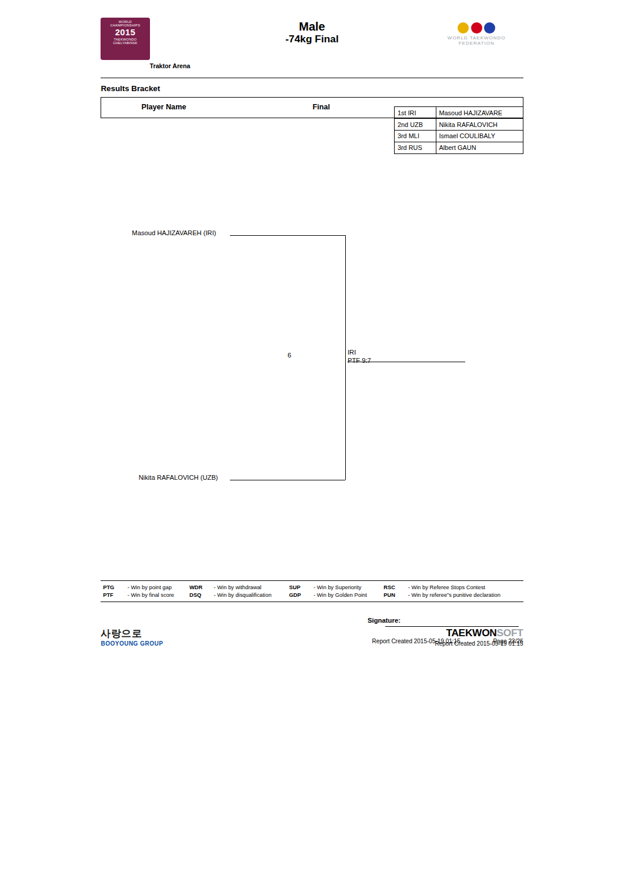WORLD CHAMPIONSHIPS 2015 TAEKWONDO CHELYABINSK
Traktor Arena
Male
-74kg Final
WORLD TAEKWONDO FEDERATION
Results Bracket
Player Name
Final
| 1st IRI | Masoud HAJIZAVARE |
| 2nd UZB | Nikita RAFALOVICH |
| 3rd MLI | Ismael COULIBALY |
| 3rd RUS | Albert GAUN |
Masoud HAJIZAVAREH (IRI)
Nikita RAFALOVICH (UZB)
6
IRI
PTF 9:7
| PTG | - Win by point gap | WDR | - Win by withdrawal | SUP | - Win by Superiority | RSC | - Win by Referee Stops Contest |
| PTF | - Win by final score | DSQ | - Win by disqualification | GDP | - Win by Golden Point | PUN | - Win by referee”s punitive declaration |
Report Created 2015-05-19 01:15 Page 23/26
Signature:
사랑으로
BOOYOUNG GROUP
TAEKWONSOFT
Report Created 2015-05-19 01:15